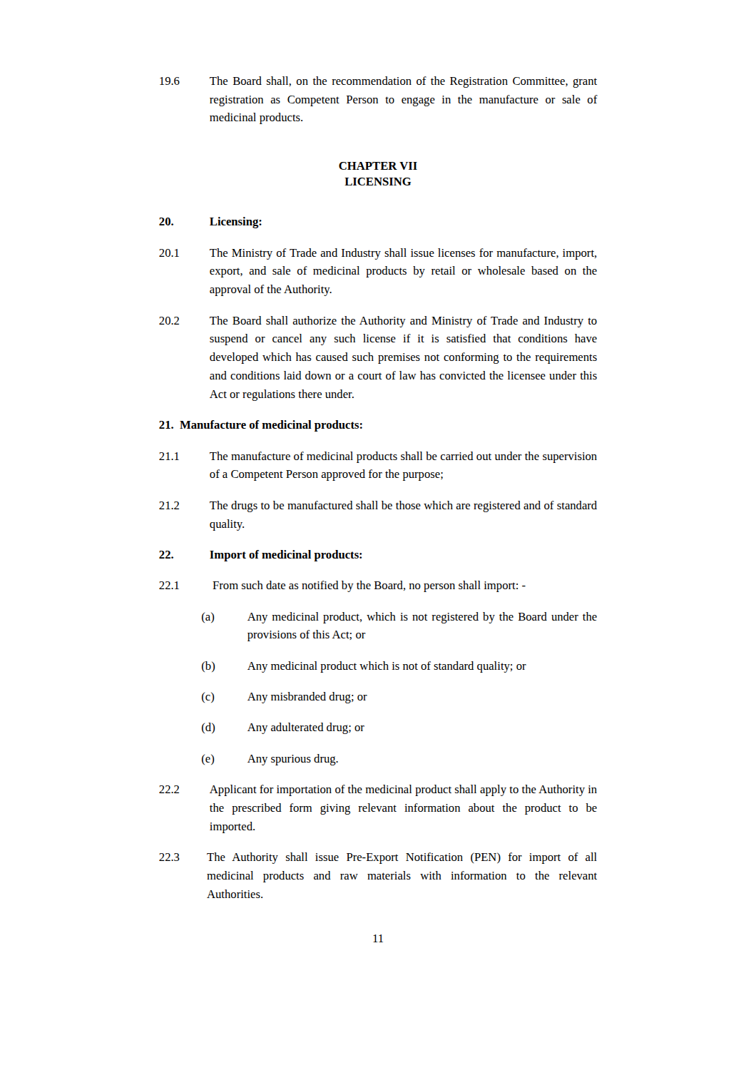19.6
The Board shall, on the recommendation of the Registration Committee, grant registration as Competent Person to engage in the manufacture or sale of medicinal products.
CHAPTER VII LICENSING
20.
Licensing:
20.1
The Ministry of Trade and Industry shall issue licenses for manufacture, import, export, and sale of medicinal products by retail or wholesale based on the approval of the Authority.
20.2
The Board shall authorize the Authority and Ministry of Trade and Industry to suspend or cancel any such license if it is satisfied that conditions have developed which has caused such premises not conforming to the requirements and conditions laid down or a court of law has convicted the licensee under this Act or regulations there under.
21. Manufacture of medicinal products:
21.1
The manufacture of medicinal products shall be carried out under the supervision of a Competent Person approved for the purpose;
21.2
The drugs to be manufactured shall be those which are registered and of standard quality.
22.
Import of medicinal products:
22.1
From such date as notified by the Board, no person shall import: -
(a)
Any medicinal product, which is not registered by the Board under the provisions of this Act; or
(b)
Any medicinal product which is not of standard quality; or
(c)
Any misbranded drug; or
(d)
Any adulterated drug; or
(e)
Any spurious drug.
22.2
Applicant for importation of the medicinal product shall apply to the Authority in the prescribed form giving relevant information about the product to be imported.
22.3
The Authority shall issue Pre-Export Notification (PEN) for import of all medicinal products and raw materials with information to the relevant Authorities.
11